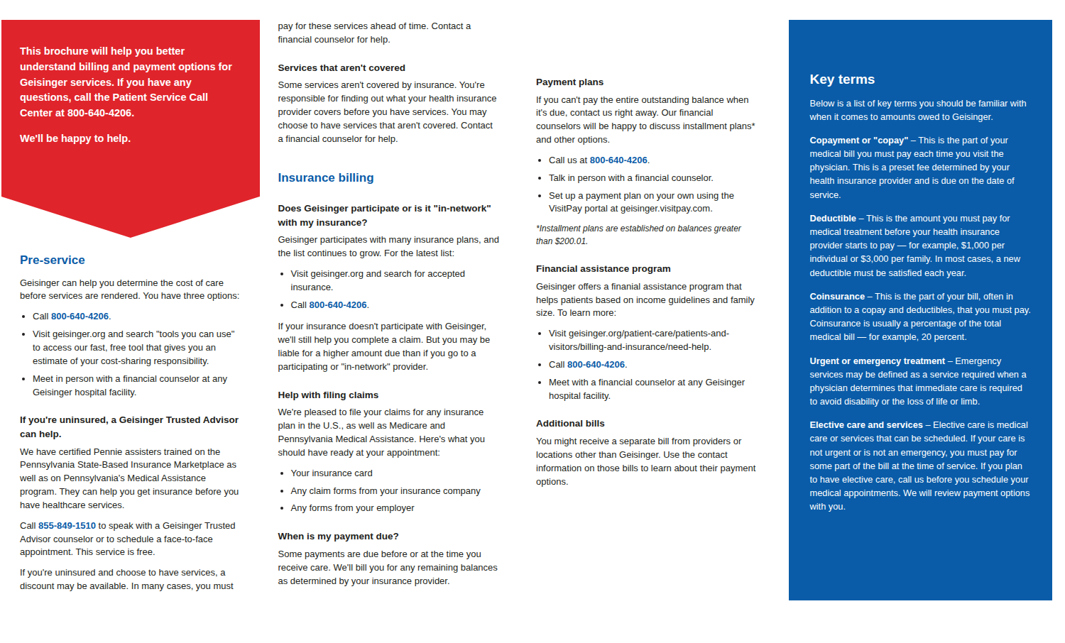This brochure will help you better understand billing and payment options for Geisinger services. If you have any questions, call the Patient Service Call Center at 800-640-4206.
We'll be happy to help.
Pre-service
Geisinger can help you determine the cost of care before services are rendered. You have three options:
Call 800-640-4206.
Visit geisinger.org and search "tools you can use" to access our fast, free tool that gives you an estimate of your cost-sharing responsibility.
Meet in person with a financial counselor at any Geisinger hospital facility.
If you're uninsured, a Geisinger Trusted Advisor can help.
We have certified Pennie assisters trained on the Pennsylvania State-Based Insurance Marketplace as well as on Pennsylvania's Medical Assistance program. They can help you get insurance before you have healthcare services.
Call 855-849-1510 to speak with a Geisinger Trusted Advisor counselor or to schedule a face-to-face appointment. This service is free.
If you're uninsured and choose to have services, a discount may be available. In many cases, you must
pay for these services ahead of time. Contact a financial counselor for help.
Services that aren't covered
Some services aren't covered by insurance. You're responsible for finding out what your health insurance provider covers before you have services. You may choose to have services that aren't covered. Contact a financial counselor for help.
Insurance billing
Does Geisinger participate or is it "in-network" with my insurance?
Geisinger participates with many insurance plans, and the list continues to grow. For the latest list:
Visit geisinger.org and search for accepted insurance.
Call 800-640-4206.
If your insurance doesn't participate with Geisinger, we'll still help you complete a claim. But you may be liable for a higher amount due than if you go to a participating or "in-network" provider.
Help with filing claims
We're pleased to file your claims for any insurance plan in the U.S., as well as Medicare and Pennsylvania Medical Assistance. Here's what you should have ready at your appointment:
Your insurance card
Any claim forms from your insurance company
Any forms from your employer
When is my payment due?
Some payments are due before or at the time you receive care. We'll bill you for any remaining balances as determined by your insurance provider.
Payment plans
If you can't pay the entire outstanding balance when it's due, contact us right away. Our financial counselors will be happy to discuss installment plans* and other options.
Call us at 800-640-4206.
Talk in person with a financial counselor.
Set up a payment plan on your own using the VisitPay portal at geisinger.visitpay.com.
*Installment plans are established on balances greater than $200.01.
Financial assistance program
Geisinger offers a finanial assistance program that helps patients based on income guidelines and family size. To learn more:
Visit geisinger.org/patient-care/patients-and-visitors/billing-and-insurance/need-help.
Call 800-640-4206.
Meet with a financial counselor at any Geisinger hospital facility.
Additional bills
You might receive a separate bill from providers or locations other than Geisinger. Use the contact information on those bills to learn about their payment options.
Key terms
Below is a list of key terms you should be familiar with when it comes to amounts owed to Geisinger.
Copayment or "copay" – This is the part of your medical bill you must pay each time you visit the physician. This is a preset fee determined by your health insurance provider and is due on the date of service.
Deductible – This is the amount you must pay for medical treatment before your health insurance provider starts to pay — for example, $1,000 per individual or $3,000 per family. In most cases, a new deductible must be satisfied each year.
Coinsurance – This is the part of your bill, often in addition to a copay and deductibles, that you must pay. Coinsurance is usually a percentage of the total medical bill — for example, 20 percent.
Urgent or emergency treatment – Emergency services may be defined as a service required when a physician determines that immediate care is required to avoid disability or the loss of life or limb.
Elective care and services – Elective care is medical care or services that can be scheduled. If your care is not urgent or is not an emergency, you must pay for some part of the bill at the time of service. If you plan to have elective care, call us before you schedule your medical appointments. We will review payment options with you.